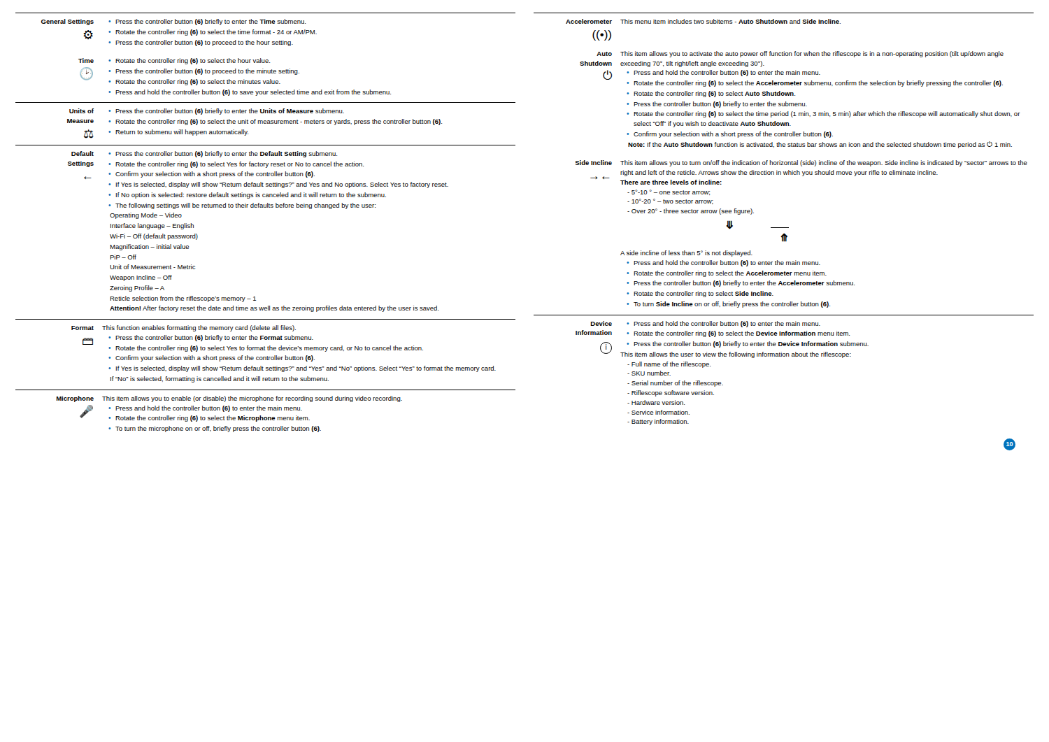| General Settings ⚙ | Press the controller button (6) briefly to enter the Time submenu. Rotate the controller ring (6) to select the time format - 24 or AM/PM. Press the controller button (6) to proceed to the hour setting. |
| Time 🕑 | Rotate the controller ring (6) to select the hour value. Press the controller button (6) to proceed to the minute setting. Rotate the controller ring (6) to select the minutes value. Press and hold the controller button (6) to save your selected time and exit from the submenu. |
| Units of Measure ⚖ | Press the controller button (6) briefly to enter the Units of Measure submenu. Rotate the controller ring (6) to select the unit of measurement - meters or yards, press the controller button (6) . Return to submenu will happen automatically. |
| Default Settings ← | Press the controller button (6) briefly to enter the Default Setting submenu. Rotate the controller ring (6) to select Yes for factory reset or No to cancel the action. Confirm your selection with a short press of the controller button (6) . If Yes is selected, display will show “Return default settings?” and Yes and No options. Select Yes to factory reset. If No option is selected: restore default settings is canceled and it will return to the submenu. The following settings will be returned to their defaults before being changed by the user: Operating Mode – Video Interface language – English Wi-Fi – Off (default password) Magnification – initial value PiP – Off Unit of Measurement - Metric Weapon Incline – Off Zeroing Profile – A Reticle selection from the riflescope’s memory – 1 Attention! After factory reset the date and time as well as the zeroing profiles data entered by the user is saved. |
| Format 🗃 | This function enables formatting the memory card (delete all files). Press the controller button (6) briefly to enter the Format submenu. Rotate the controller ring (6) to select Yes to format the device’s memory card, or No to cancel the action. Confirm your selection with a short press of the controller button (6) . If Yes is selected, display will show “Return default settings?” and “Yes” and “No” options. Select “Yes” to format the memory card. If “No” is selected, formatting is cancelled and it will return to the submenu. |
| Microphone 🎤 | This item allows you to enable (or disable) the microphone for recording sound during video recording. Press and hold the controller button (6) to enter the main menu. Rotate the controller ring (6) to select the Microphone menu item. To turn the microphone on or off, briefly press the controller button (6) . |
| Accelerometer ((•)) | This menu item includes two subitems - Auto Shutdown and Side Incline . |
| Auto Shutdown ⏻ | This item allows you to activate the auto power off function for when the riflescope is in a non-operating position (tilt up/down angle exceeding 70°, tilt right/left angle exceeding 30°). Press and hold the controller button (6) to enter the main menu. Rotate the controller ring (6) to select the Accelerometer submenu, confirm the selection by briefly pressing the controller (6) . Rotate the controller ring (6) to select Auto Shutdown . Press the controller button (6) briefly to enter the submenu. Rotate the controller ring (6) to select the time period (1 min, 3 min, 5 min) after which the riflescope will automatically shut down, or select “Off” if you wish to deactivate Auto Shutdown . Confirm your selection with a short press of the controller button (6) . Note: If the Auto Shutdown function is activated, the status bar shows an icon and the selected shutdown time period as ⏻ 1 min. |
| Side Incline →← | This item allows you to turn on/off the indication of horizontal (side) incline of the weapon. Side incline is indicated by “sector” arrows to the right and left of the reticle. Arrows show the direction in which you should move your rifle to eliminate incline. There are three levels of incline: - 5°-10 ° – one sector arrow; - 10°-20 ° – two sector arrow; - Over 20° - three sector arrow (see figure). ⤋ ⤊ A side incline of less than 5° is not displayed. Press and hold the controller button (6) to enter the main menu. Rotate the controller ring to select the Accelerometer menu item. Press the controller button (6) briefly to enter the Accelerometer submenu. Rotate the controller ring to select Side Incline . To turn Side Incline on or off, briefly press the controller button (6) . |
| Device Information i | Press and hold the controller button (6) to enter the main menu. Rotate the controller ring (6) to select the Device Information menu item. Press the controller button (6) briefly to enter the Device Information submenu. This item allows the user to view the following information about the riflescope: - Full name of the riflescope. - SKU number. - Serial number of the riflescope. - Riflescope software version. - Hardware version. - Service information. - Battery information. |
10